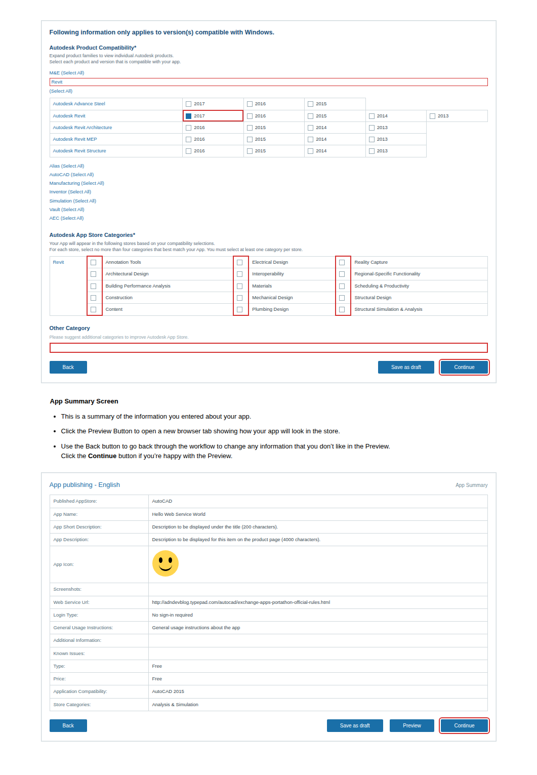Following information only applies to version(s) compatible with Windows.
Autodesk Product Compatibility*
Expand product families to view individual Autodesk products.
Select each product and version that is compatible with your app.
M&E (Select All) Revit (Select All)
| Autodesk Advance Steel | 2017 | 2016 | 2015 | | |
| Autodesk Revit | 2017 | 2016 | 2015 | 2014 | 2013 |
| Autodesk Revit Architecture | 2016 | 2015 | 2014 | 2013 | |
| Autodesk Revit MEP | 2016 | 2015 | 2014 | 2013 | |
| Autodesk Revit Structure | 2016 | 2015 | 2014 | 2013 | |
Alias (Select All) AutoCAD (Select All) Manufacturing (Select All) Inventor (Select All) Simulation (Select All) Vault (Select All) AEC (Select All)
Autodesk App Store Categories*
Your App will appear in the following stores based on your compatibility selections.
For each store, select no more than four categories that best match your App. You must select at least one category per store.
| Revit | | Annotation Tools | | Electrical Design | | Reality Capture |
| | Architectural Design | | Interoperability | | Regional-Specific Functionality |
| | Building Performance Analysis | | Materials | | Scheduling & Productivity |
| | Construction | | Mechanical Design | | Structural Design |
| | Content | | Plumbing Design | | Structural Simulation & Analysis |
Other Category
Please suggest additional categories to improve Autodesk App Store.
Back Save as draft Continue
App Summary Screen
This is a summary of the information you entered about your app.
Click the Preview Button to open a new browser tab showing how your app will look in the store.
Use the Back button to go back through the workflow to change any information that you don’t like in the Preview.
Click the Continue button if you’re happy with the Preview.
App publishing - English App Summary
| Published AppStore: | AutoCAD |
| App Name: | Hello Web Service World |
| App Short Description: | Description to be displayed under the title (200 characters). |
| App Description: | Description to be displayed for this item on the product page (4000 characters). |
| App Icon: | |
| Screenshots: | |
| Web Service Url: | http://adndevblog.typepad.com/autocad/exchange-apps-portathon-official-rules.html |
| Login Type: | No sign-in required |
| General Usage Instructions: | General usage instructions about the app |
| Additional Information: | |
| Known Issues: | |
| Type: | Free |
| Price: | Free |
| Application Compatibility: | AutoCAD 2015 |
| Store Categories: | Analysis & Simulation |
Back Save as draft Preview Continue